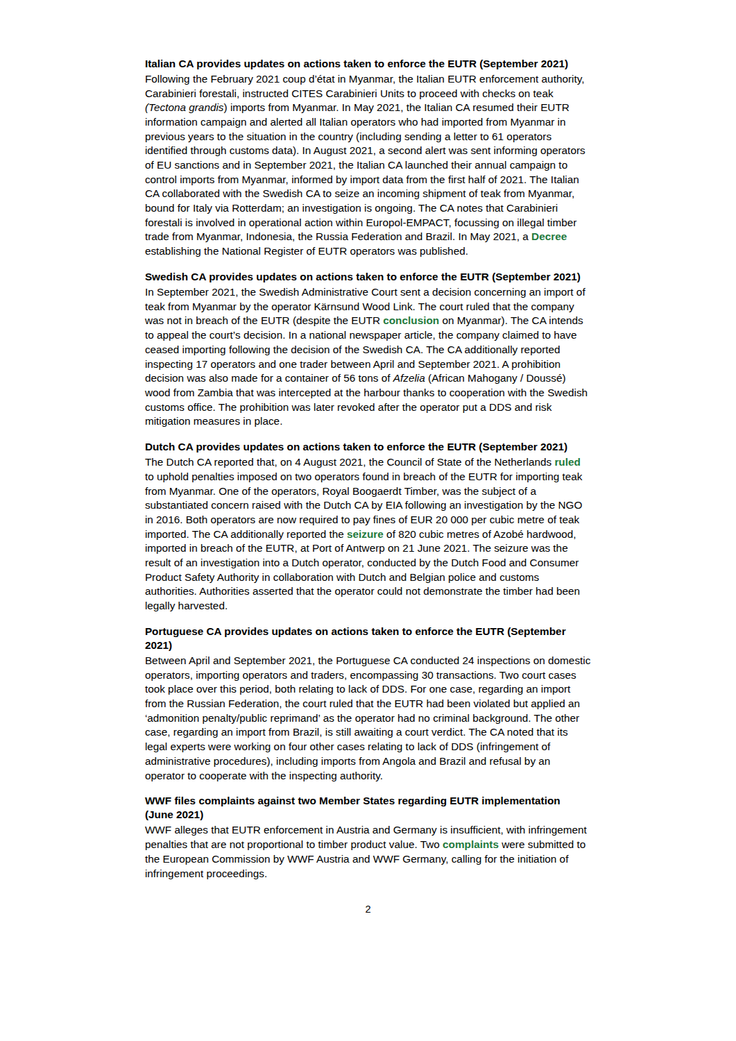Italian CA provides updates on actions taken to enforce the EUTR (September 2021)
Following the February 2021 coup d’état in Myanmar, the Italian EUTR enforcement authority, Carabinieri forestali, instructed CITES Carabinieri Units to proceed with checks on teak (Tectona grandis) imports from Myanmar. In May 2021, the Italian CA resumed their EUTR information campaign and alerted all Italian operators who had imported from Myanmar in previous years to the situation in the country (including sending a letter to 61 operators identified through customs data). In August 2021, a second alert was sent informing operators of EU sanctions and in September 2021, the Italian CA launched their annual campaign to control imports from Myanmar, informed by import data from the first half of 2021. The Italian CA collaborated with the Swedish CA to seize an incoming shipment of teak from Myanmar, bound for Italy via Rotterdam; an investigation is ongoing. The CA notes that Carabinieri forestali is involved in operational action within Europol-EMPACT, focussing on illegal timber trade from Myanmar, Indonesia, the Russia Federation and Brazil. In May 2021, a Decree establishing the National Register of EUTR operators was published.
Swedish CA provides updates on actions taken to enforce the EUTR (September 2021)
In September 2021, the Swedish Administrative Court sent a decision concerning an import of teak from Myanmar by the operator Kärnsund Wood Link. The court ruled that the company was not in breach of the EUTR (despite the EUTR conclusion on Myanmar). The CA intends to appeal the court’s decision. In a national newspaper article, the company claimed to have ceased importing following the decision of the Swedish CA. The CA additionally reported inspecting 17 operators and one trader between April and September 2021. A prohibition decision was also made for a container of 56 tons of Afzelia (African Mahogany / Doussé) wood from Zambia that was intercepted at the harbour thanks to cooperation with the Swedish customs office. The prohibition was later revoked after the operator put a DDS and risk mitigation measures in place.
Dutch CA provides updates on actions taken to enforce the EUTR (September 2021)
The Dutch CA reported that, on 4 August 2021, the Council of State of the Netherlands ruled to uphold penalties imposed on two operators found in breach of the EUTR for importing teak from Myanmar. One of the operators, Royal Boogaerdt Timber, was the subject of a substantiated concern raised with the Dutch CA by EIA following an investigation by the NGO in 2016. Both operators are now required to pay fines of EUR 20 000 per cubic metre of teak imported. The CA additionally reported the seizure of 820 cubic metres of Azobé hardwood, imported in breach of the EUTR, at Port of Antwerp on 21 June 2021. The seizure was the result of an investigation into a Dutch operator, conducted by the Dutch Food and Consumer Product Safety Authority in collaboration with Dutch and Belgian police and customs authorities. Authorities asserted that the operator could not demonstrate the timber had been legally harvested.
Portuguese CA provides updates on actions taken to enforce the EUTR (September 2021)
Between April and September 2021, the Portuguese CA conducted 24 inspections on domestic operators, importing operators and traders, encompassing 30 transactions. Two court cases took place over this period, both relating to lack of DDS. For one case, regarding an import from the Russian Federation, the court ruled that the EUTR had been violated but applied an ‘admonition penalty/public reprimand’ as the operator had no criminal background. The other case, regarding an import from Brazil, is still awaiting a court verdict. The CA noted that its legal experts were working on four other cases relating to lack of DDS (infringement of administrative procedures), including imports from Angola and Brazil and refusal by an operator to cooperate with the inspecting authority.
WWF files complaints against two Member States regarding EUTR implementation (June 2021)
WWF alleges that EUTR enforcement in Austria and Germany is insufficient, with infringement penalties that are not proportional to timber product value. Two complaints were submitted to the European Commission by WWF Austria and WWF Germany, calling for the initiation of infringement proceedings.
2